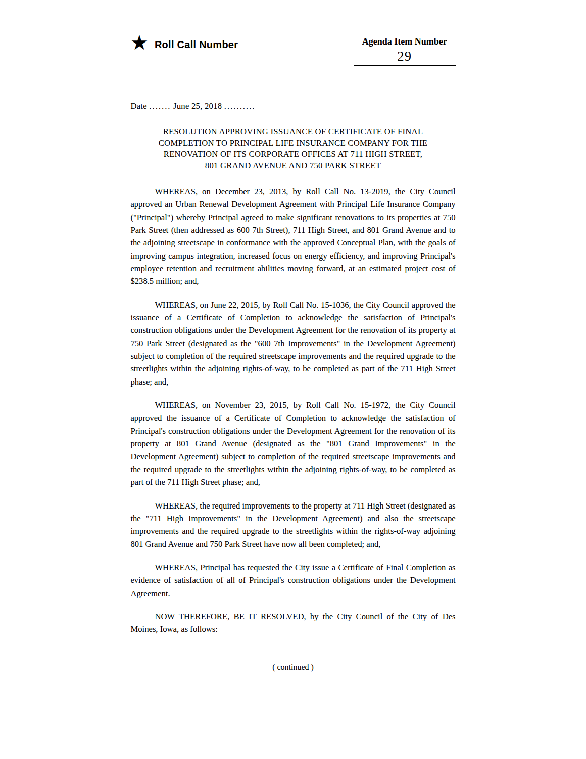★
Roll Call Number
Agenda Item Number
29
Date ....... June 25, 2018 ..........
RESOLUTION APPROVING ISSUANCE OF CERTIFICATE OF FINAL
COMPLETION TO PRINCIPAL LIFE INSURANCE COMPANY FOR THE
RENOVATION OF ITS CORPORATE OFFICES AT 711 HIGH STREET,
801 GRAND AVENUE AND 750 PARK STREET
WHEREAS, on December 23, 2013, by Roll Call No. 13-2019, the City Council approved an Urban Renewal Development Agreement with Principal Life Insurance Company ("Principal") whereby Principal agreed to make significant renovations to its properties at 750 Park Street (then addressed as 600 7th Street), 711 High Street, and 801 Grand Avenue and to the adjoining streetscape in conformance with the approved Conceptual Plan, with the goals of improving campus integration, increased focus on energy efficiency, and improving Principal's employee retention and recruitment abilities moving forward, at an estimated project cost of $238.5 million; and,
WHEREAS, on June 22, 2015, by Roll Call No. 15-1036, the City Council approved the issuance of a Certificate of Completion to acknowledge the satisfaction of Principal's construction obligations under the Development Agreement for the renovation of its property at 750 Park Street (designated as the "600 7th Improvements" in the Development Agreement) subject to completion of the required streetscape improvements and the required upgrade to the streetlights within the adjoining rights-of-way, to be completed as part of the 711 High Street phase; and,
WHEREAS, on November 23, 2015, by Roll Call No. 15-1972, the City Council approved the issuance of a Certificate of Completion to acknowledge the satisfaction of Principal's construction obligations under the Development Agreement for the renovation of its property at 801 Grand Avenue (designated as the "801 Grand Improvements" in the Development Agreement) subject to completion of the required streetscape improvements and the required upgrade to the streetlights within the adjoining rights-of-way, to be completed as part of the 711 High Street phase; and,
WHEREAS, the required improvements to the property at 711 High Street (designated as the "711 High Improvements" in the Development Agreement) and also the streetscape improvements and the required upgrade to the streetlights within the rights-of-way adjoining 801 Grand Avenue and 750 Park Street have now all been completed; and,
WHEREAS, Principal has requested the City issue a Certificate of Final Completion as evidence of satisfaction of all of Principal's construction obligations under the Development Agreement.
NOW THEREFORE, BE IT RESOLVED, by the City Council of the City of Des Moines, Iowa, as follows:
( continued )